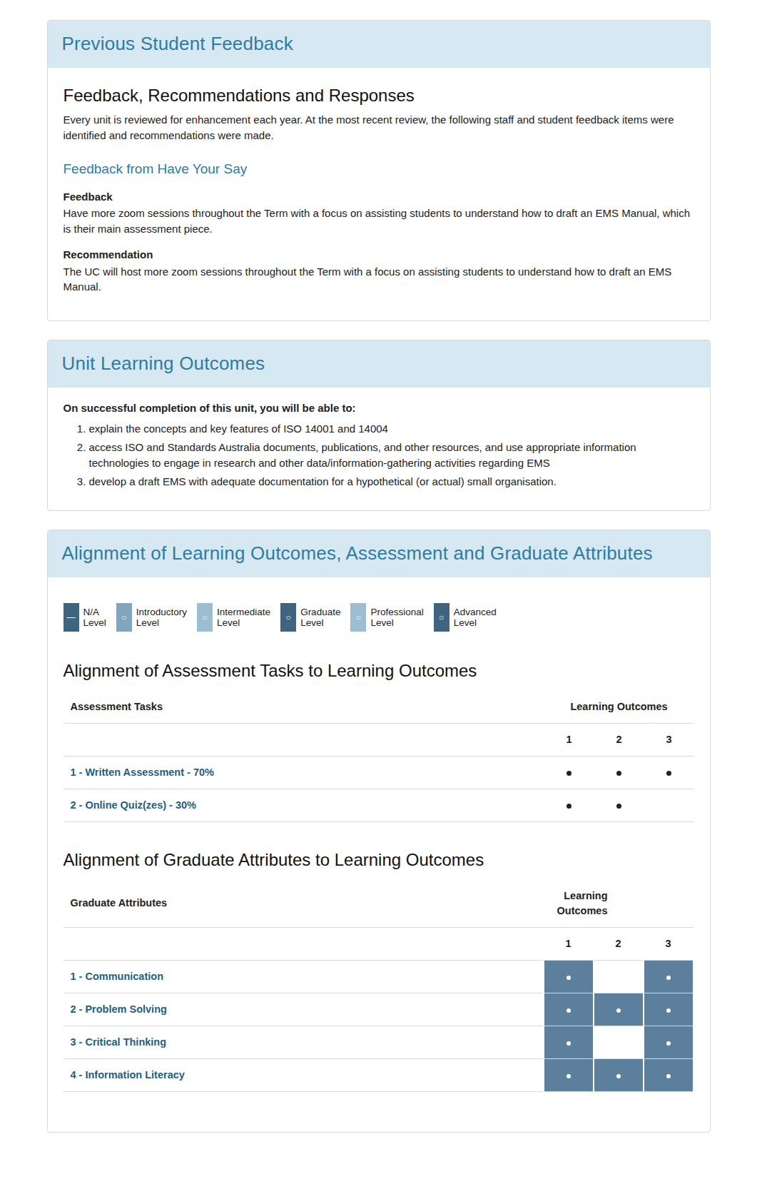Previous Student Feedback
Feedback, Recommendations and Responses
Every unit is reviewed for enhancement each year. At the most recent review, the following staff and student feedback items were identified and recommendations were made.
Feedback from Have Your Say
Feedback
Have more zoom sessions throughout the Term with a focus on assisting students to understand how to draft an EMS Manual, which is their main assessment piece.
Recommendation
The UC will host more zoom sessions throughout the Term with a focus on assisting students to understand how to draft an EMS Manual.
Unit Learning Outcomes
On successful completion of this unit, you will be able to:
explain the concepts and key features of ISO 14001 and 14004
access ISO and Standards Australia documents, publications, and other resources, and use appropriate information technologies to engage in research and other data/information-gathering activities regarding EMS
develop a draft EMS with adequate documentation for a hypothetical (or actual) small organisation.
Alignment of Learning Outcomes, Assessment and Graduate Attributes
— N/A
Level
○ Introductory
Level
○ Intermediate
Level
○ Graduate
Level
○ Professional
Level
○ Advanced
Level
Alignment of Assessment Tasks to Learning Outcomes
| Assessment Tasks | Learning Outcomes |
| --- | --- |
| | 1 | 2 | 3 |
| 1 - Written Assessment - 70% | | | |
| 2 - Online Quiz(zes) - 30% | | | |
Alignment of Graduate Attributes to Learning Outcomes
| Graduate Attributes | Learning Outcomes |
| --- | --- |
| | 1 | 2 | 3 |
| 1 - Communication | | | |
| 2 - Problem Solving | | | |
| 3 - Critical Thinking | | | |
| 4 - Information Literacy | | | |